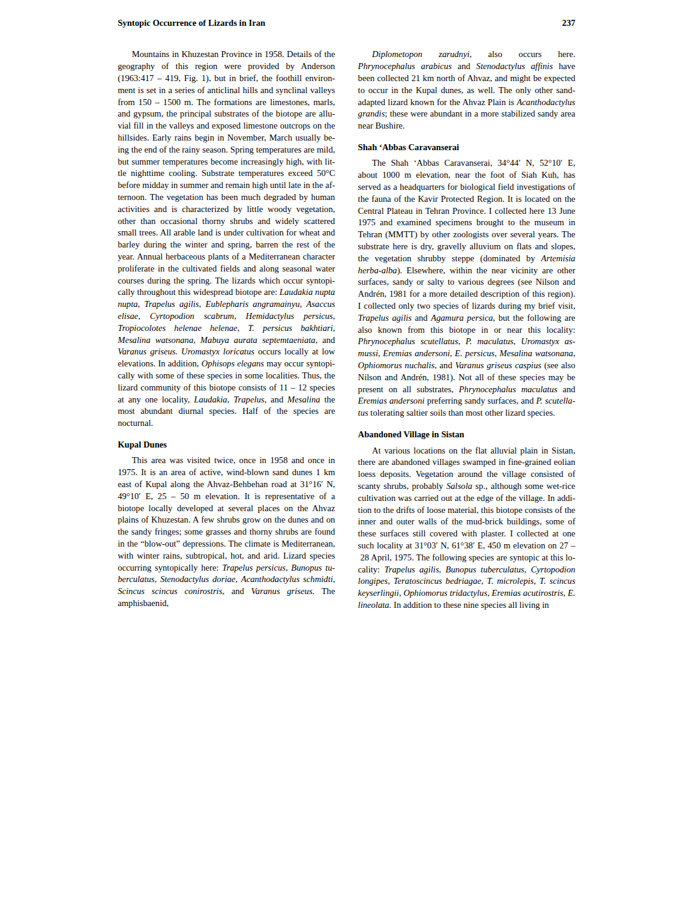Syntopic Occurrence of Lizards in Iran 237
Mountains in Khuzestan Province in 1958. Details of the geography of this region were provided by Anderson (1963:417 – 419, Fig. 1), but in brief, the foothill environment is set in a series of anticlinal hills and synclinal valleys from 150 – 1500 m. The formations are limestones, marls, and gypsum, the principal substrates of the biotope are alluvial fill in the valleys and exposed limestone outcrops on the hillsides. Early rains begin in November, March usually being the end of the rainy season. Spring temperatures are mild, but summer temperatures become increasingly high, with little nighttime cooling. Substrate temperatures exceed 50°C before midday in summer and remain high until late in the afternoon. The vegetation has been much degraded by human activities and is characterized by little woody vegetation, other than occasional thorny shrubs and widely scattered small trees. All arable land is under cultivation for wheat and barley during the winter and spring, barren the rest of the year. Annual herbaceous plants of a Mediterranean character proliferate in the cultivated fields and along seasonal water courses during the spring. The lizards which occur syntopically throughout this widespread biotope are: Laudakia nupta nupta, Trapelus agilis, Eublepharis angramainyu, Asaccus elisae, Cyrtopodion scabrum, Hemidactylus persicus, Tropiocolotes helenae helenae, T. persicus bakhtiari, Mesalina watsonana, Mabuya aurata septemtaeniata, and Varanus griseus. Uromastyx loricatus occurs locally at low elevations. In addition, Ophisops elegans may occur syntopically with some of these species in some localities. Thus, the lizard community of this biotope consists of 11 – 12 species at any one locality, Laudakia, Trapelus, and Mesalina the most abundant diurnal species. Half of the species are nocturnal.
Kupal Dunes
This area was visited twice, once in 1958 and once in 1975. It is an area of active, wind-blown sand dunes 1 km east of Kupal along the Ahvaz-Behbehan road at 31°16′ N, 49°10′ E, 25 – 50 m elevation. It is representative of a biotope locally developed at several places on the Ahvaz plains of Khuzestan. A few shrubs grow on the dunes and on the sandy fringes; some grasses and thorny shrubs are found in the “blow-out” depressions. The climate is Mediterranean, with winter rains, subtropical, hot, and arid. Lizard species occurring syntopically here: Trapelus persicus, Bunopus tuberculatus, Stenodactylus doriae, Acanthodactylus schmidti, Scincus scincus conirostris, and Varanus griseus. The amphisbaenid,
Diplometopon zarudnyi, also occurs here. Phrynocephalus arabicus and Stenodactylus affinis have been collected 21 km north of Ahvaz, and might be expected to occur in the Kupal dunes, as well. The only other sand-adapted lizard known for the Ahvaz Plain is Acanthodactylus grandis; these were abundant in a more stabilized sandy area near Bushire.
Shah ‘Abbas Caravanserai
The Shah ‘Abbas Caravanserai, 34°44′ N, 52°10′ E, about 1000 m elevation, near the foot of Siah Kuh, has served as a headquarters for biological field investigations of the fauna of the Kavir Protected Region. It is located on the Central Plateau in Tehran Province. I collected here 13 June 1975 and examined specimens brought to the museum in Tehran (MMTT) by other zoologists over several years. The substrate here is dry, gravelly alluvium on flats and slopes, the vegetation shrubby steppe (dominated by Artemisia herba-alba). Elsewhere, within the near vicinity are other surfaces, sandy or salty to various degrees (see Nilson and Andrén, 1981 for a more detailed description of this region). I collected only two species of lizards during my brief visit, Trapelus agilis and Agamura persica, but the following are also known from this biotope in or near this locality: Phrynocephalus scutellatus, P. maculatus, Uromastyx asmussi, Eremias andersoni, E. persicus, Mesalina watsonana, Ophiomorus nuchalis, and Varanus griseus caspius (see also Nilson and Andrén, 1981). Not all of these species may be present on all substrates, Phrynocephalus maculatus and Eremias andersoni preferring sandy surfaces, and P. scutellatus tolerating saltier soils than most other lizard species.
Abandoned Village in Sistan
At various locations on the flat alluvial plain in Sistan, there are abandoned villages swamped in fine-grained eolian loess deposits. Vegetation around the village consisted of scanty shrubs, probably Salsola sp., although some wet-rice cultivation was carried out at the edge of the village. In addition to the drifts of loose material, this biotope consists of the inner and outer walls of the mud-brick buildings, some of these surfaces still covered with plaster. I collected at one such locality at 31°03′ N, 61°38′ E, 450 m elevation on 27 – 28 April, 1975. The following species are syntopic at this locality: Trapelus agilis, Bunopus tuberculatus, Cyrtopodion longipes, Teratoscincus bedriagae, T. microlepis, T. scincus keyserlingii, Ophiomorus tridactylus, Eremias acutirostris, E. lineolata. In addition to these nine species all living in